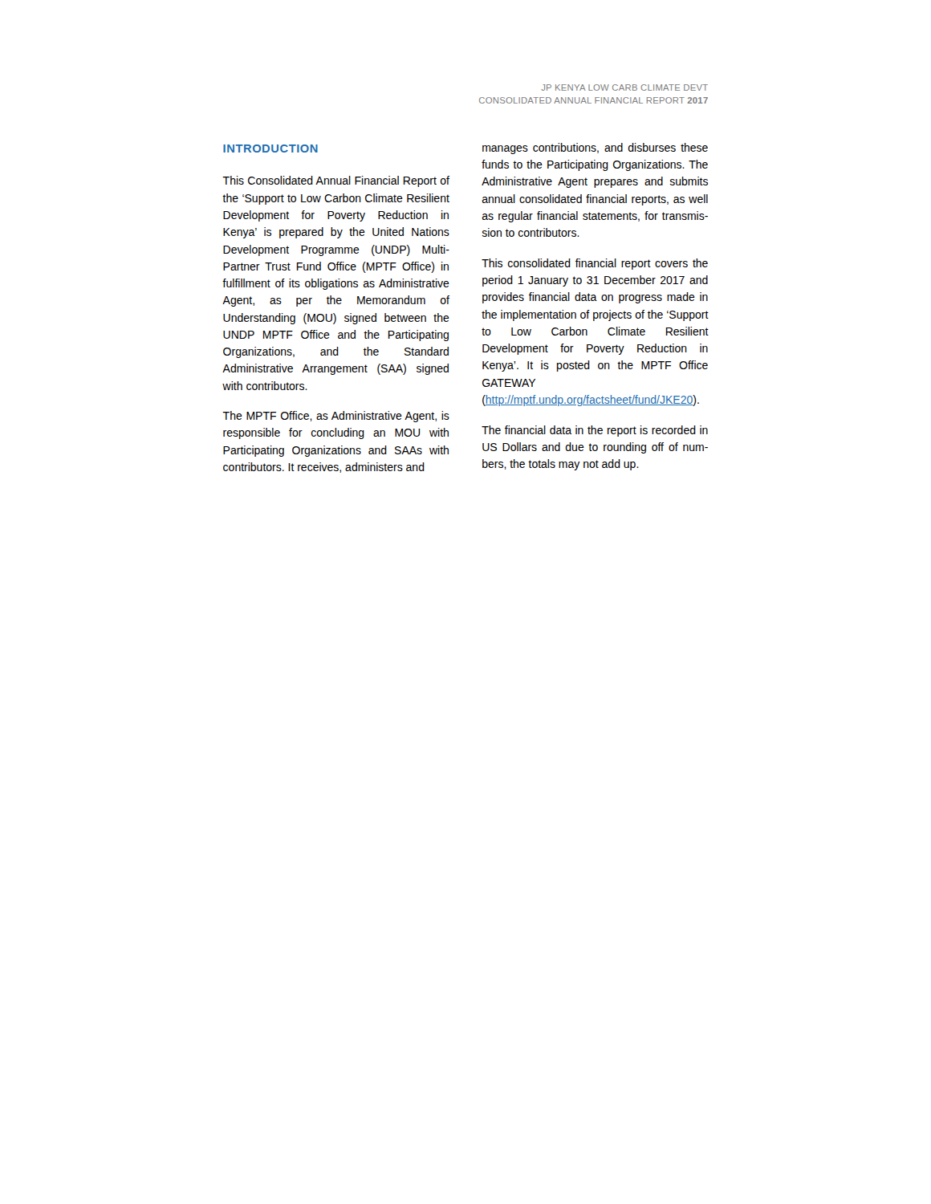JP KENYA LOW CARB CLIMATE DEVT
CONSOLIDATED ANNUAL FINANCIAL REPORT 2017
Introduction
This Consolidated Annual Financial Report of the ‘Support to Low Carbon Climate Resilient Development for Poverty Reduction in Kenya’ is prepared by the United Nations Development Programme (UNDP) Multi-Partner Trust Fund Office (MPTF Office) in fulfillment of its obligations as Administrative Agent, as per the Memorandum of Understanding (MOU) signed between the UNDP MPTF Office and the Participating Organizations, and the Standard Administrative Arrangement (SAA) signed with contributors.
The MPTF Office, as Administrative Agent, is responsible for concluding an MOU with Participating Organizations and SAAs with contributors. It receives, administers and
manages contributions, and disburses these funds to the Participating Organizations. The Administrative Agent prepares and submits annual consolidated financial reports, as well as regular financial statements, for transmission to contributors.
This consolidated financial report covers the period 1 January to 31 December 2017 and provides financial data on progress made in the implementation of projects of the ‘Support to Low Carbon Climate Resilient Development for Poverty Reduction in Kenya’. It is posted on the MPTF Office GATEWAY (http://mptf.undp.org/factsheet/fund/JKE20).
The financial data in the report is recorded in US Dollars and due to rounding off of numbers, the totals may not add up.